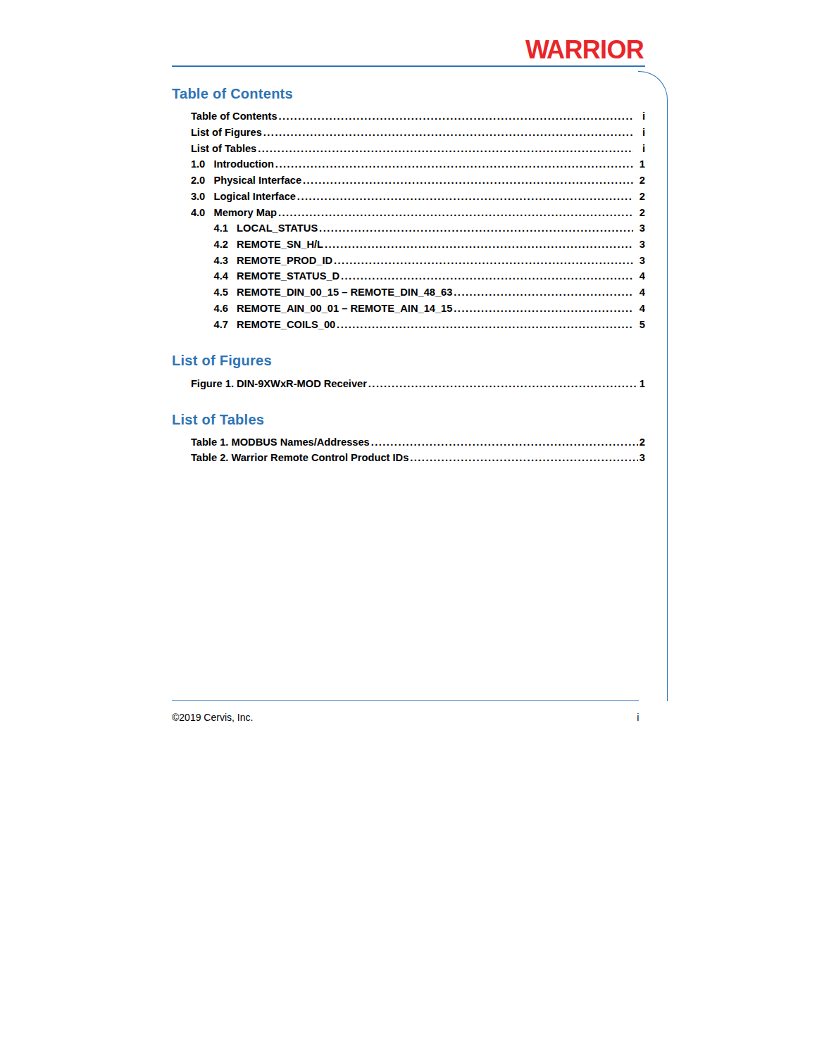WARRIOR
Table of Contents
Table of Contents.................................................................................................................. i
List of Figures....................................................................................................................... i
List of Tables........................................................................................................................ i
1.0 Introduction......................................................................................................................... 1
2.0 Physical Interface.............................................................................................................. 2
3.0 Logical Interface................................................................................................................ 2
4.0 Memory Map....................................................................................................................... 2
4.1 LOCAL_STATUS............................................................................................................. 3
4.2 REMOTE_SN_H/L........................................................................................................... 3
4.3 REMOTE_PROD_ID....................................................................................................... 3
4.4 REMOTE_STATUS_D.................................................................................................... 4
4.5 REMOTE_DIN_00_15 – REMOTE_DIN_48_63............................................................. 4
4.6 REMOTE_AIN_00_01 – REMOTE_AIN_14_15.............................................................. 4
4.7 REMOTE_COILS_00..................................................................................................... 5
List of Figures
Figure 1. DIN-9XWxR-MOD Receiver............................................................................................. 1
List of Tables
Table 1. MODBUS Names/Addresses.............................................................................................. 2
Table 2. Warrior Remote Control Product IDs............................................................................. 3
©2019 Cervis, Inc.
i